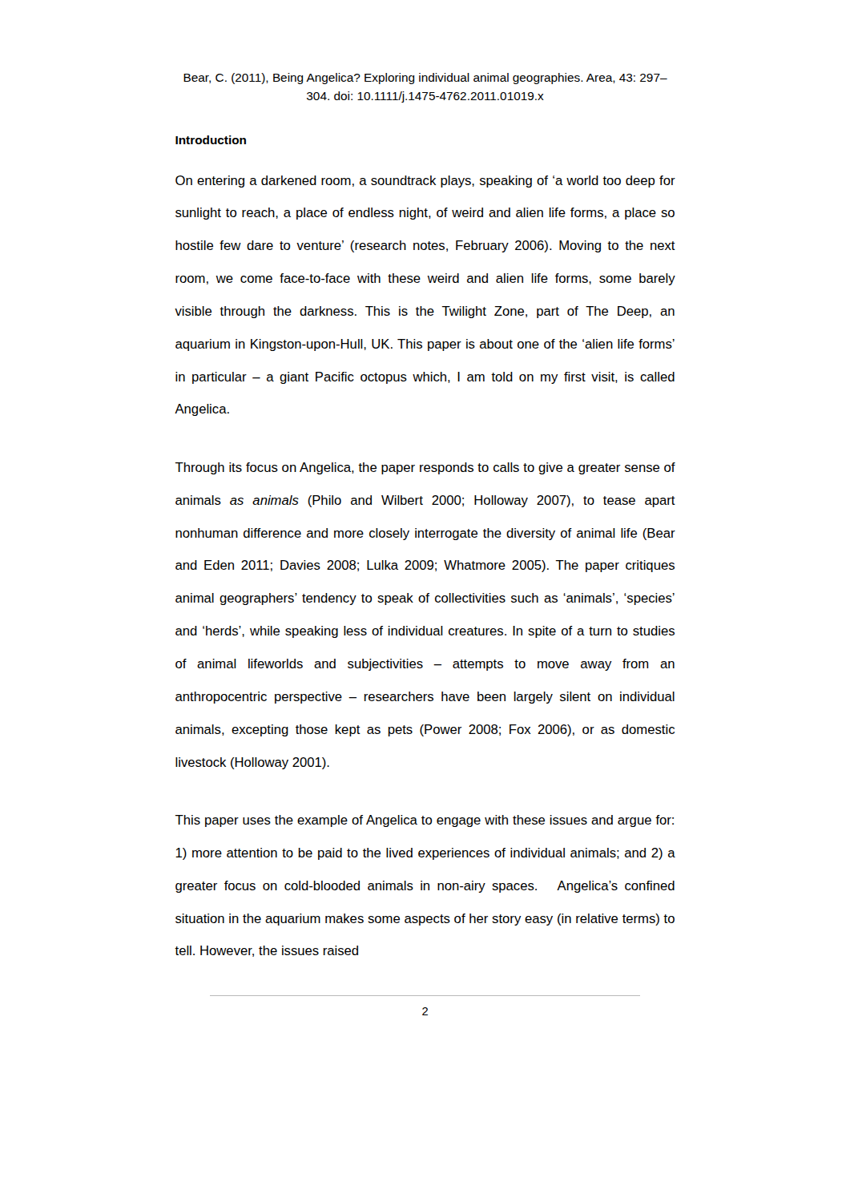Bear, C. (2011), Being Angelica? Exploring individual animal geographies. Area, 43: 297–304. doi: 10.1111/j.1475-4762.2011.01019.x
Introduction
On entering a darkened room, a soundtrack plays, speaking of ‘a world too deep for sunlight to reach, a place of endless night, of weird and alien life forms, a place so hostile few dare to venture’ (research notes, February 2006). Moving to the next room, we come face-to-face with these weird and alien life forms, some barely visible through the darkness. This is the Twilight Zone, part of The Deep, an aquarium in Kingston-upon-Hull, UK. This paper is about one of the ‘alien life forms’ in particular – a giant Pacific octopus which, I am told on my first visit, is called Angelica.
Through its focus on Angelica, the paper responds to calls to give a greater sense of animals as animals (Philo and Wilbert 2000; Holloway 2007), to tease apart nonhuman difference and more closely interrogate the diversity of animal life (Bear and Eden 2011; Davies 2008; Lulka 2009; Whatmore 2005). The paper critiques animal geographers’ tendency to speak of collectivities such as ‘animals’, ‘species’ and ‘herds’, while speaking less of individual creatures. In spite of a turn to studies of animal lifeworlds and subjectivities – attempts to move away from an anthropocentric perspective – researchers have been largely silent on individual animals, excepting those kept as pets (Power 2008; Fox 2006), or as domestic livestock (Holloway 2001).
This paper uses the example of Angelica to engage with these issues and argue for: 1) more attention to be paid to the lived experiences of individual animals; and 2) a greater focus on cold-blooded animals in non-airy spaces. Angelica’s confined situation in the aquarium makes some aspects of her story easy (in relative terms) to tell. However, the issues raised
2